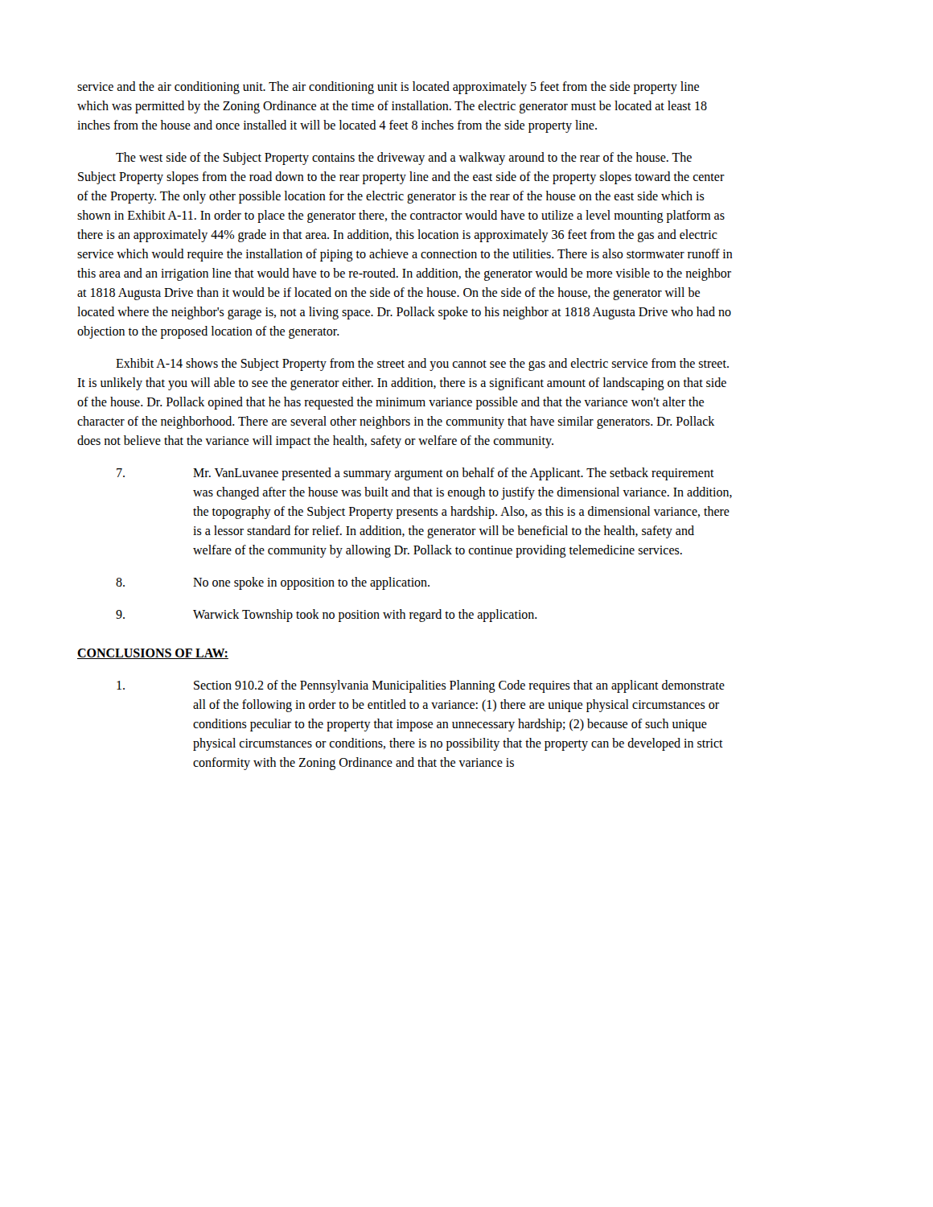service and the air conditioning unit. The air conditioning unit is located approximately 5 feet from the side property line which was permitted by the Zoning Ordinance at the time of installation. The electric generator must be located at least 18 inches from the house and once installed it will be located 4 feet 8 inches from the side property line.
The west side of the Subject Property contains the driveway and a walkway around to the rear of the house. The Subject Property slopes from the road down to the rear property line and the east side of the property slopes toward the center of the Property. The only other possible location for the electric generator is the rear of the house on the east side which is shown in Exhibit A-11. In order to place the generator there, the contractor would have to utilize a level mounting platform as there is an approximately 44% grade in that area. In addition, this location is approximately 36 feet from the gas and electric service which would require the installation of piping to achieve a connection to the utilities. There is also stormwater runoff in this area and an irrigation line that would have to be re-routed. In addition, the generator would be more visible to the neighbor at 1818 Augusta Drive than it would be if located on the side of the house. On the side of the house, the generator will be located where the neighbor's garage is, not a living space. Dr. Pollack spoke to his neighbor at 1818 Augusta Drive who had no objection to the proposed location of the generator.
Exhibit A-14 shows the Subject Property from the street and you cannot see the gas and electric service from the street. It is unlikely that you will able to see the generator either. In addition, there is a significant amount of landscaping on that side of the house. Dr. Pollack opined that he has requested the minimum variance possible and that the variance won't alter the character of the neighborhood. There are several other neighbors in the community that have similar generators. Dr. Pollack does not believe that the variance will impact the health, safety or welfare of the community.
7.
Mr. VanLuvanee presented a summary argument on behalf of the Applicant. The setback requirement was changed after the house was built and that is enough to justify the dimensional variance. In addition, the topography of the Subject Property presents a hardship. Also, as this is a dimensional variance, there is a lessor standard for relief. In addition, the generator will be beneficial to the health, safety and welfare of the community by allowing Dr. Pollack to continue providing telemedicine services.
8.
No one spoke in opposition to the application.
9.
Warwick Township took no position with regard to the application.
CONCLUSIONS OF LAW:
1.
Section 910.2 of the Pennsylvania Municipalities Planning Code requires that an applicant demonstrate all of the following in order to be entitled to a variance: (1) there are unique physical circumstances or conditions peculiar to the property that impose an unnecessary hardship; (2) because of such unique physical circumstances or conditions, there is no possibility that the property can be developed in strict conformity with the Zoning Ordinance and that the variance is